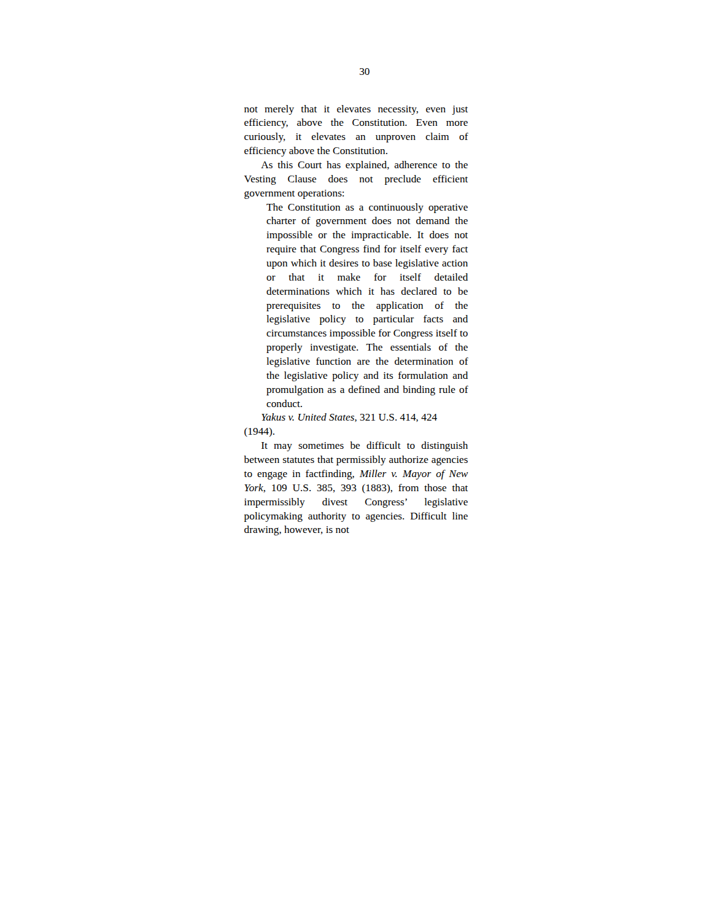30
not merely that it elevates necessity, even just efficiency, above the Constitution. Even more curiously, it elevates an unproven claim of efficiency above the Constitution.
As this Court has explained, adherence to the Vesting Clause does not preclude efficient government operations:
The Constitution as a continuously operative charter of government does not demand the impossible or the impracticable. It does not require that Congress find for itself every fact upon which it desires to base legislative action or that it make for itself detailed determinations which it has declared to be prerequisites to the application of the legislative policy to particular facts and circumstances impossible for Congress itself to properly investigate. The essentials of the legislative function are the determination of the legislative policy and its formulation and promulgation as a defined and binding rule of conduct.
Yakus v. United States, 321 U.S. 414, 424 (1944).
It may sometimes be difficult to distinguish between statutes that permissibly authorize agencies to engage in factfinding, Miller v. Mayor of New York, 109 U.S. 385, 393 (1883), from those that impermissibly divest Congress’ legislative policymaking authority to agencies. Difficult line drawing, however, is not